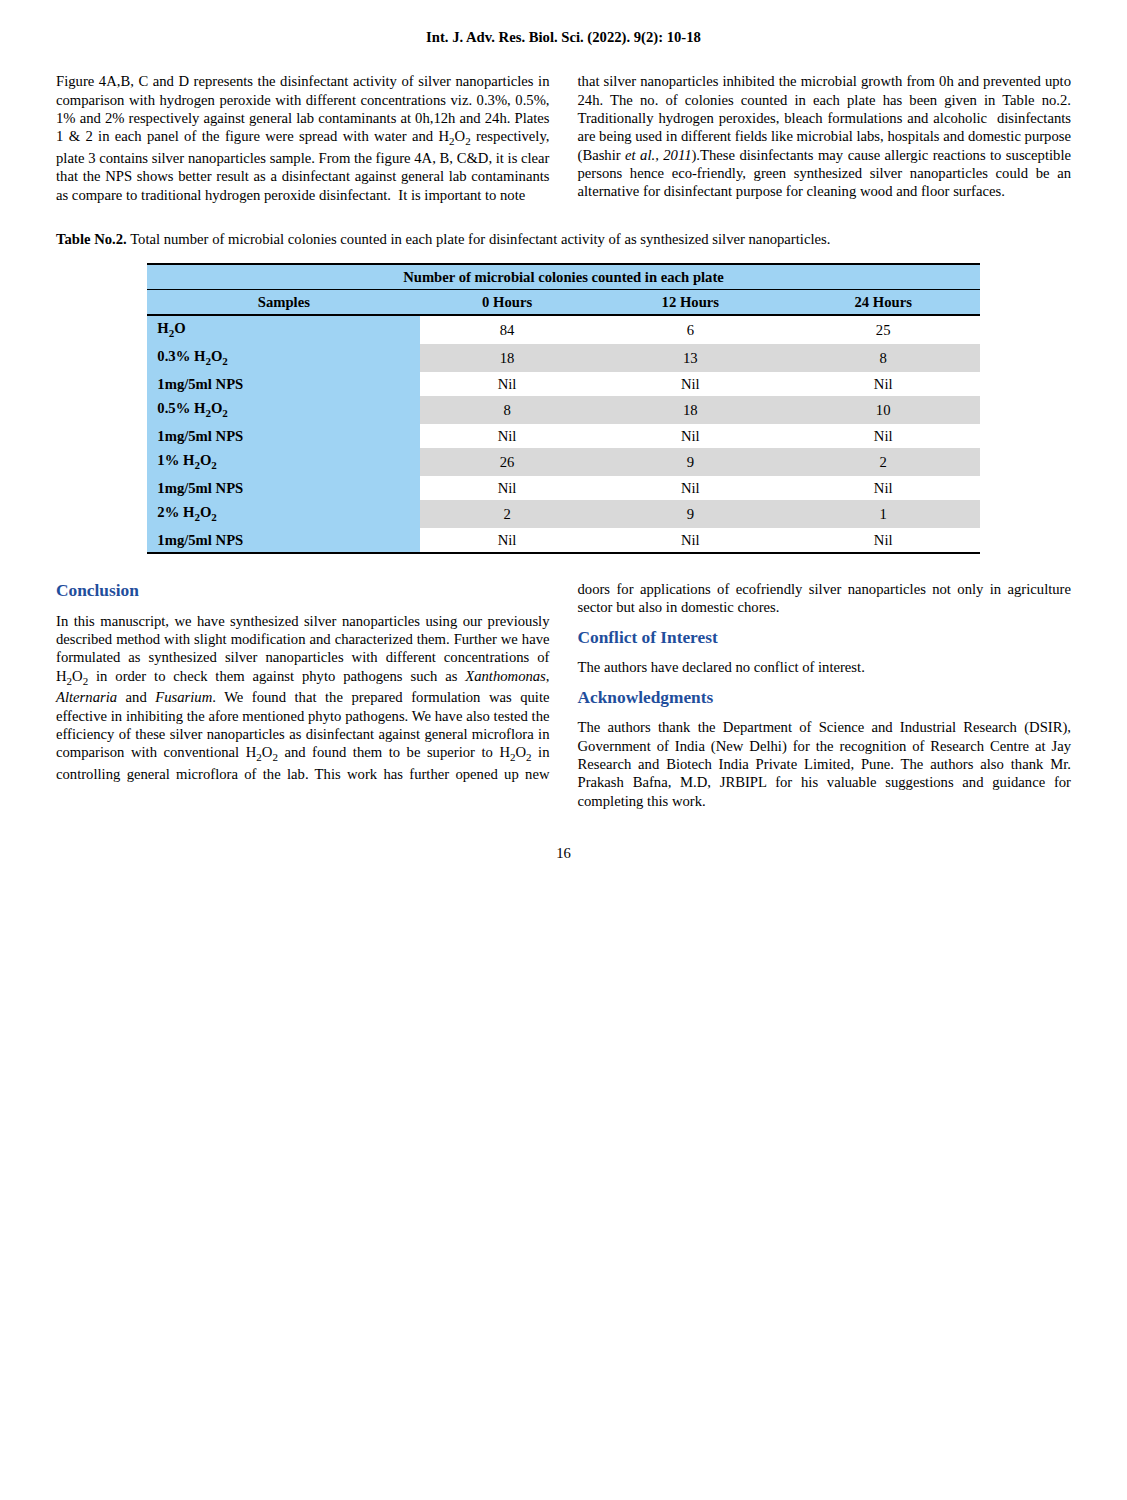Int. J. Adv. Res. Biol. Sci. (2022). 9(2): 10-18
Figure 4A,B, C and D represents the disinfectant activity of silver nanoparticles in comparison with hydrogen peroxide with different concentrations viz. 0.3%, 0.5%, 1% and 2% respectively against general lab contaminants at 0h,12h and 24h. Plates 1 & 2 in each panel of the figure were spread with water and H2O2 respectively, plate 3 contains silver nanoparticles sample. From the figure 4A, B, C&D, it is clear that the NPS shows better result as a disinfectant against general lab contaminants as compare to traditional hydrogen peroxide disinfectant. It is important to note
that silver nanoparticles inhibited the microbial growth from 0h and prevented upto 24h. The no. of colonies counted in each plate has been given in Table no.2. Traditionally hydrogen peroxides, bleach formulations and alcoholic disinfectants are being used in different fields like microbial labs, hospitals and domestic purpose (Bashir et al., 2011).These disinfectants may cause allergic reactions to susceptible persons hence eco-friendly, green synthesized silver nanoparticles could be an alternative for disinfectant purpose for cleaning wood and floor surfaces.
Table No.2. Total number of microbial colonies counted in each plate for disinfectant activity of as synthesized silver nanoparticles.
| Number of microbial colonies counted in each plate |
| --- |
| Samples | 0 Hours | 12 Hours | 24 Hours |
| H 2 O | 84 | 6 | 25 |
| 0.3% H 2 O 2 | 18 | 13 | 8 |
| 1mg/5ml NPS | Nil | Nil | Nil |
| 0.5% H 2 O 2 | 8 | 18 | 10 |
| 1mg/5ml NPS | Nil | Nil | Nil |
| 1% H 2 O 2 | 26 | 9 | 2 |
| 1mg/5ml NPS | Nil | Nil | Nil |
| 2% H 2 O 2 | 2 | 9 | 1 |
| 1mg/5ml NPS | Nil | Nil | Nil |
Conclusion
In this manuscript, we have synthesized silver nanoparticles using our previously described method with slight modification and characterized them. Further we have formulated as synthesized silver nanoparticles with different concentrations of H2O2 in order to check them against phyto pathogens such as Xanthomonas, Alternaria and Fusarium. We found that the prepared formulation was quite effective in inhibiting the afore mentioned phyto pathogens. We have also tested the efficiency of these silver nanoparticles as disinfectant against general microflora in comparison with conventional H2O2 and found them to be superior to H2O2 in controlling general microflora of the lab. This work has further opened up new doors for applications of ecofriendly silver nanoparticles not only in agriculture sector but also in domestic chores.
Conflict of Interest
The authors have declared no conflict of interest.
Acknowledgments
The authors thank the Department of Science and Industrial Research (DSIR), Government of India (New Delhi) for the recognition of Research Centre at Jay Research and Biotech India Private Limited, Pune. The authors also thank Mr. Prakash Bafna, M.D, JRBIPL for his valuable suggestions and guidance for completing this work.
16